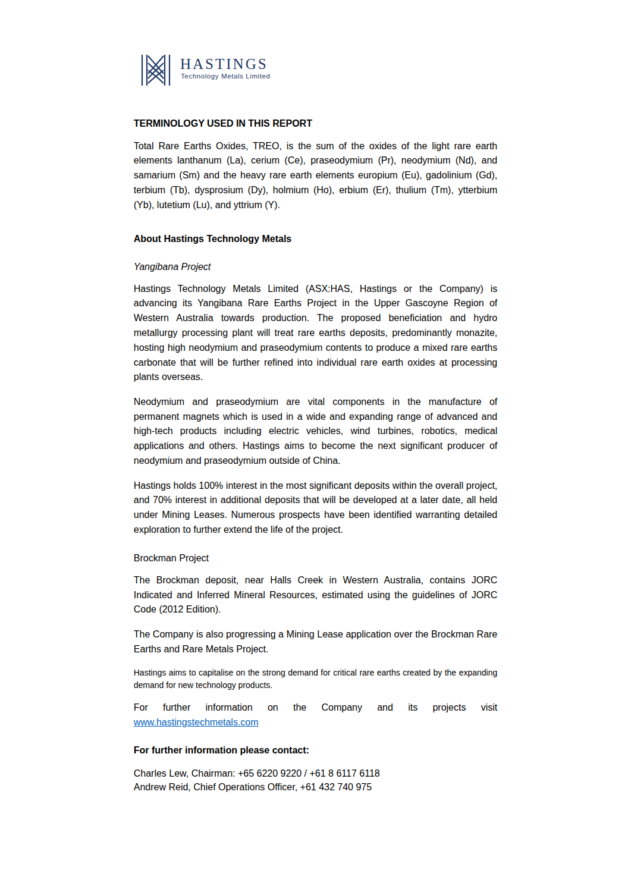HASTINGS Technology Metals Limited
TERMINOLOGY USED IN THIS REPORT
Total Rare Earths Oxides, TREO, is the sum of the oxides of the light rare earth elements lanthanum (La), cerium (Ce), praseodymium (Pr), neodymium (Nd), and samarium (Sm) and the heavy rare earth elements europium (Eu), gadolinium (Gd), terbium (Tb), dysprosium (Dy), holmium (Ho), erbium (Er), thulium (Tm), ytterbium (Yb), lutetium (Lu), and yttrium (Y).
About Hastings Technology Metals
Yangibana Project
Hastings Technology Metals Limited (ASX:HAS, Hastings or the Company) is advancing its Yangibana Rare Earths Project in the Upper Gascoyne Region of Western Australia towards production. The proposed beneficiation and hydro metallurgy processing plant will treat rare earths deposits, predominantly monazite, hosting high neodymium and praseodymium contents to produce a mixed rare earths carbonate that will be further refined into individual rare earth oxides at processing plants overseas.
Neodymium and praseodymium are vital components in the manufacture of permanent magnets which is used in a wide and expanding range of advanced and high-tech products including electric vehicles, wind turbines, robotics, medical applications and others. Hastings aims to become the next significant producer of neodymium and praseodymium outside of China.
Hastings holds 100% interest in the most significant deposits within the overall project, and 70% interest in additional deposits that will be developed at a later date, all held under Mining Leases. Numerous prospects have been identified warranting detailed exploration to further extend the life of the project.
Brockman Project
The Brockman deposit, near Halls Creek in Western Australia, contains JORC Indicated and Inferred Mineral Resources, estimated using the guidelines of JORC Code (2012 Edition).
The Company is also progressing a Mining Lease application over the Brockman Rare Earths and Rare Metals Project.
Hastings aims to capitalise on the strong demand for critical rare earths created by the expanding demand for new technology products.
For further information on the Company and its projects visit www.hastingstechmetals.com
For further information please contact:
Charles Lew, Chairman: +65 6220 9220 / +61 8 6117 6118
Andrew Reid, Chief Operations Officer, +61 432 740 975